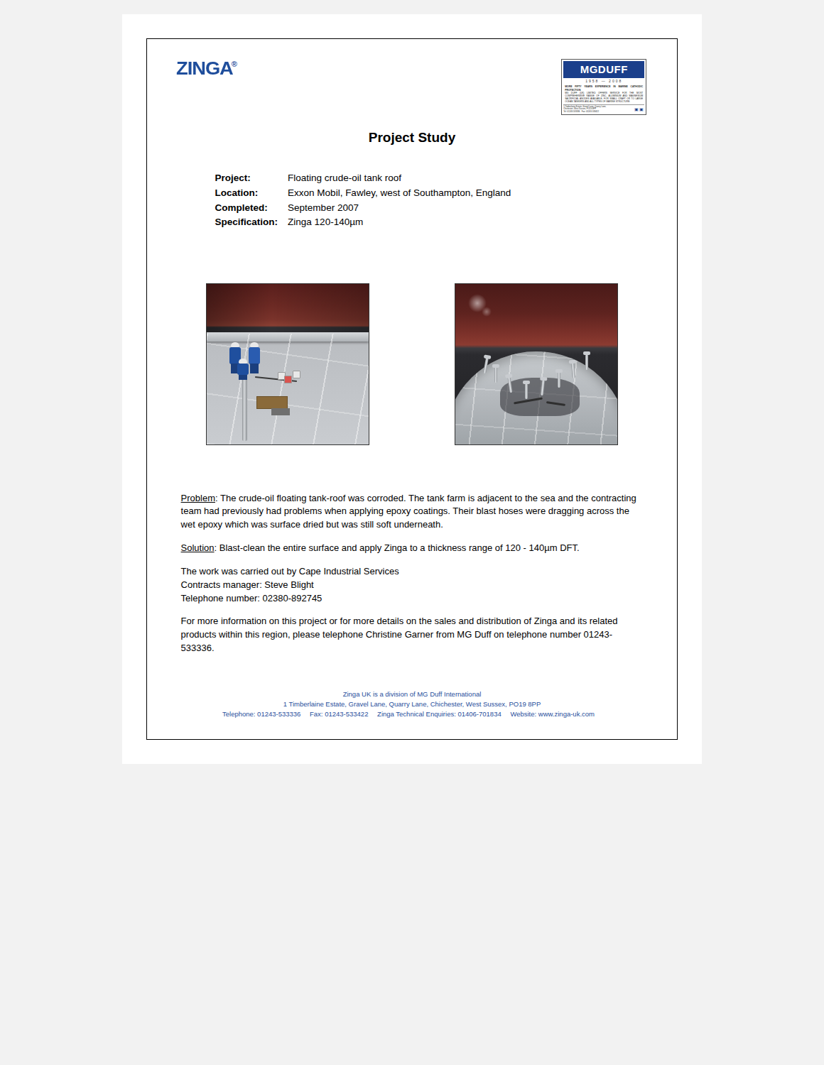ZINGA®
MGDUFF
1958 — 2008
MORE FIFTY YEARS EXPERIENCE IN MARINE CATHODIC PROTECTION
MG DUFF (UK) LIMITED OFFERS SERVICE FOR THE MOST COMPREHENSIVE RANGE OF ZINC, ALUMINIUM AND MAGNESIUM SACRIFICIAL ANODES AVAILABLE, FOR SMALL CRAFT OR TO LARGE OCEAN TANKERS AND ALL TYPES OF MARINE STRUCTURE.
1 Timberlaine Estate, Gravel Lane, Quarry Lane,
Chichester, West Sussex, PO19 8PP
Tel: 01243-533336 Fax: 01243-533422
▣▣
Project Study
| Project: | Floating crude-oil tank roof |
| Location: | Exxon Mobil, Fawley, west of Southampton, England |
| Completed: | September 2007 |
| Specification: | Zinga 120-140µm |
Problem: The crude-oil floating tank-roof was corroded. The tank farm is adjacent to the sea and the contracting team had previously had problems when applying epoxy coatings. Their blast hoses were dragging across the wet epoxy which was surface dried but was still soft underneath.
Solution: Blast-clean the entire surface and apply Zinga to a thickness range of 120 - 140µm DFT.
The work was carried out by Cape Industrial Services
Contracts manager: Steve Blight
Telephone number: 02380-892745
For more information on this project or for more details on the sales and distribution of Zinga and its related products within this region, please telephone Christine Garner from MG Duff on telephone number 01243-533336.
Zinga UK is a division of MG Duff International
1 Timberlaine Estate, Gravel Lane, Quarry Lane, Chichester, West Sussex, PO19 8PP
Telephone: 01243-533336 Fax: 01243-533422 Zinga Technical Enquiries: 01406-701834 Website: www.zinga-uk.com